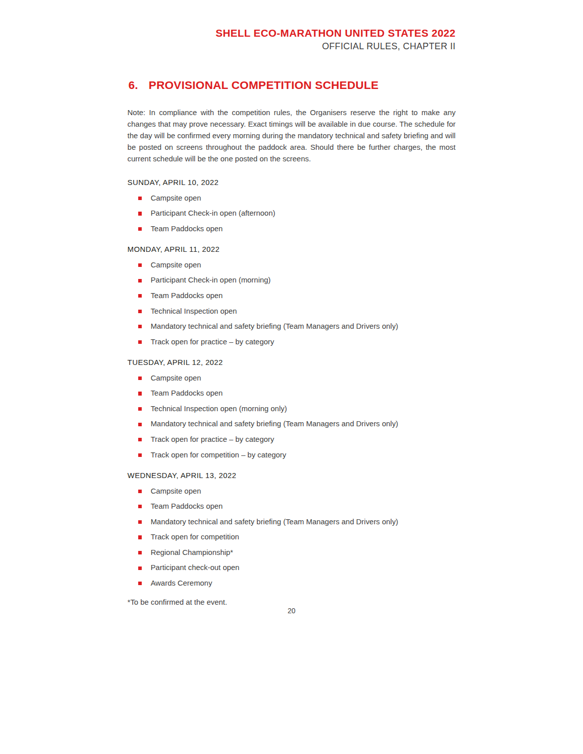Shell Eco-marathon United States 2022
Official Rules, Chapter II
6. Provisional Competition Schedule
Note: In compliance with the competition rules, the Organisers reserve the right to make any changes that may prove necessary. Exact timings will be available in due course. The schedule for the day will be confirmed every morning during the mandatory technical and safety briefing and will be posted on screens throughout the paddock area. Should there be further charges, the most current schedule will be the one posted on the screens.
Sunday, April 10, 2022
Campsite open
Participant Check-in open (afternoon)
Team Paddocks open
Monday, April 11, 2022
Campsite open
Participant Check-in open (morning)
Team Paddocks open
Technical Inspection open
Mandatory technical and safety briefing (Team Managers and Drivers only)
Track open for practice – by category
Tuesday, April 12, 2022
Campsite open
Team Paddocks open
Technical Inspection open (morning only)
Mandatory technical and safety briefing (Team Managers and Drivers only)
Track open for practice – by category
Track open for competition – by category
Wednesday, April 13, 2022
Campsite open
Team Paddocks open
Mandatory technical and safety briefing (Team Managers and Drivers only)
Track open for competition
Regional Championship*
Participant check-out open
Awards Ceremony
*To be confirmed at the event.
20